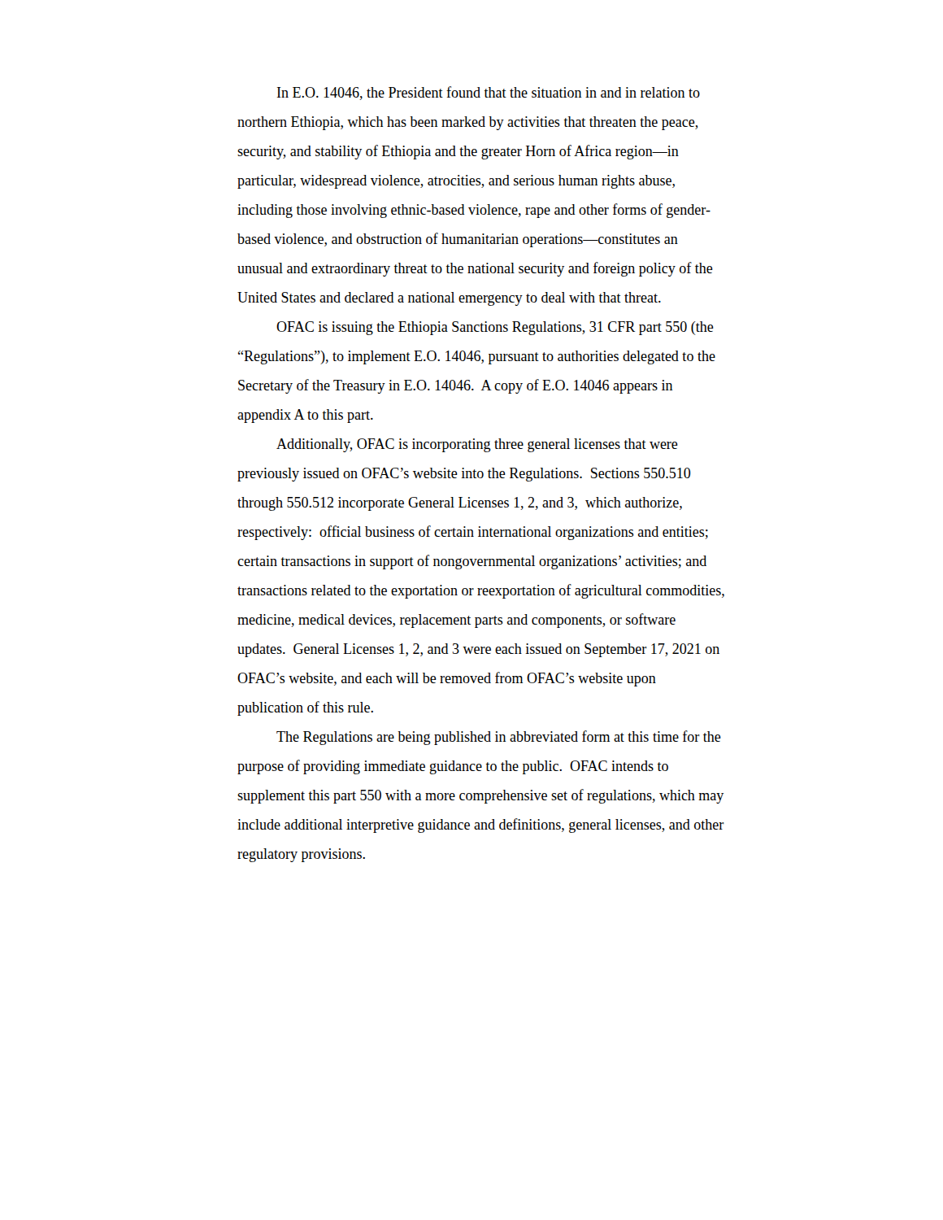In E.O. 14046, the President found that the situation in and in relation to northern Ethiopia, which has been marked by activities that threaten the peace, security, and stability of Ethiopia and the greater Horn of Africa region—in particular, widespread violence, atrocities, and serious human rights abuse, including those involving ethnic-based violence, rape and other forms of gender-based violence, and obstruction of humanitarian operations—constitutes an unusual and extraordinary threat to the national security and foreign policy of the United States and declared a national emergency to deal with that threat.
OFAC is issuing the Ethiopia Sanctions Regulations, 31 CFR part 550 (the “Regulations”), to implement E.O. 14046, pursuant to authorities delegated to the Secretary of the Treasury in E.O. 14046. A copy of E.O. 14046 appears in appendix A to this part.
Additionally, OFAC is incorporating three general licenses that were previously issued on OFAC’s website into the Regulations. Sections 550.510 through 550.512 incorporate General Licenses 1, 2, and 3, which authorize, respectively: official business of certain international organizations and entities; certain transactions in support of nongovernmental organizations’ activities; and transactions related to the exportation or reexportation of agricultural commodities, medicine, medical devices, replacement parts and components, or software updates. General Licenses 1, 2, and 3 were each issued on September 17, 2021 on OFAC’s website, and each will be removed from OFAC’s website upon publication of this rule.
The Regulations are being published in abbreviated form at this time for the purpose of providing immediate guidance to the public. OFAC intends to supplement this part 550 with a more comprehensive set of regulations, which may include additional interpretive guidance and definitions, general licenses, and other regulatory provisions.